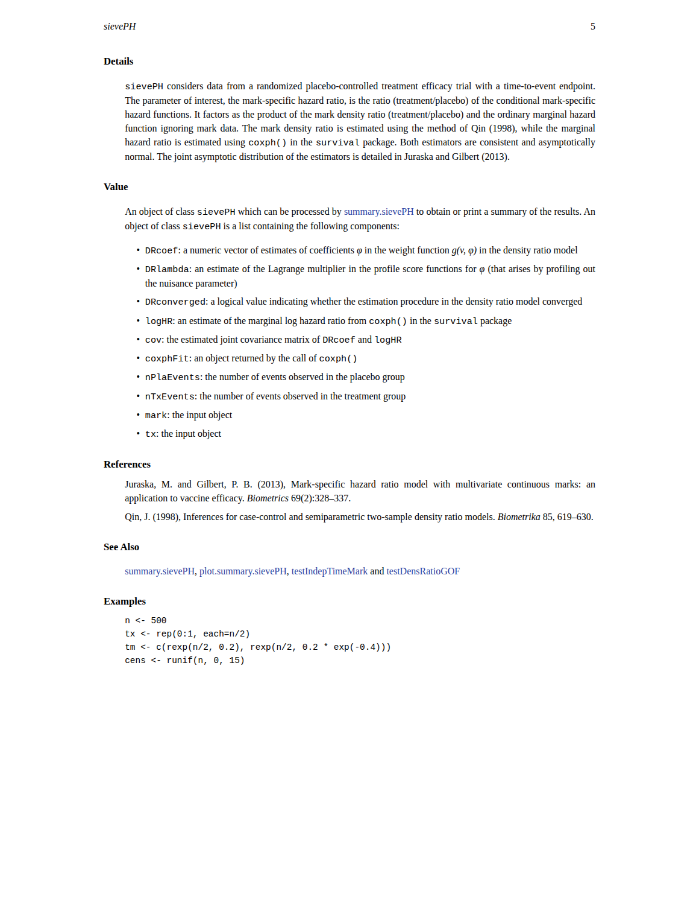sievePH 5
Details
sievePH considers data from a randomized placebo-controlled treatment efficacy trial with a time-to-event endpoint. The parameter of interest, the mark-specific hazard ratio, is the ratio (treatment/placebo) of the conditional mark-specific hazard functions. It factors as the product of the mark density ratio (treatment/placebo) and the ordinary marginal hazard function ignoring mark data. The mark density ratio is estimated using the method of Qin (1998), while the marginal hazard ratio is estimated using coxph() in the survival package. Both estimators are consistent and asymptotically normal. The joint asymptotic distribution of the estimators is detailed in Juraska and Gilbert (2013).
Value
An object of class sievePH which can be processed by summary.sievePH to obtain or print a summary of the results. An object of class sievePH is a list containing the following components:
DRcoef: a numeric vector of estimates of coefficients φ in the weight function g(v, φ) in the density ratio model
DRlambda: an estimate of the Lagrange multiplier in the profile score functions for φ (that arises by profiling out the nuisance parameter)
DRconverged: a logical value indicating whether the estimation procedure in the density ratio model converged
logHR: an estimate of the marginal log hazard ratio from coxph() in the survival package
cov: the estimated joint covariance matrix of DRcoef and logHR
coxphFit: an object returned by the call of coxph()
nPlaEvents: the number of events observed in the placebo group
nTxEvents: the number of events observed in the treatment group
mark: the input object
tx: the input object
References
Juraska, M. and Gilbert, P. B. (2013), Mark-specific hazard ratio model with multivariate continuous marks: an application to vaccine efficacy. Biometrics 69(2):328–337.
Qin, J. (1998), Inferences for case-control and semiparametric two-sample density ratio models. Biometrika 85, 619–630.
See Also
summary.sievePH, plot.summary.sievePH, testIndepTimeMark and testDensRatioGOF
Examples
n <- 500
tx <- rep(0:1, each=n/2)
tm <- c(rexp(n/2, 0.2), rexp(n/2, 0.2 * exp(-0.4)))
cens <- runif(n, 0, 15)